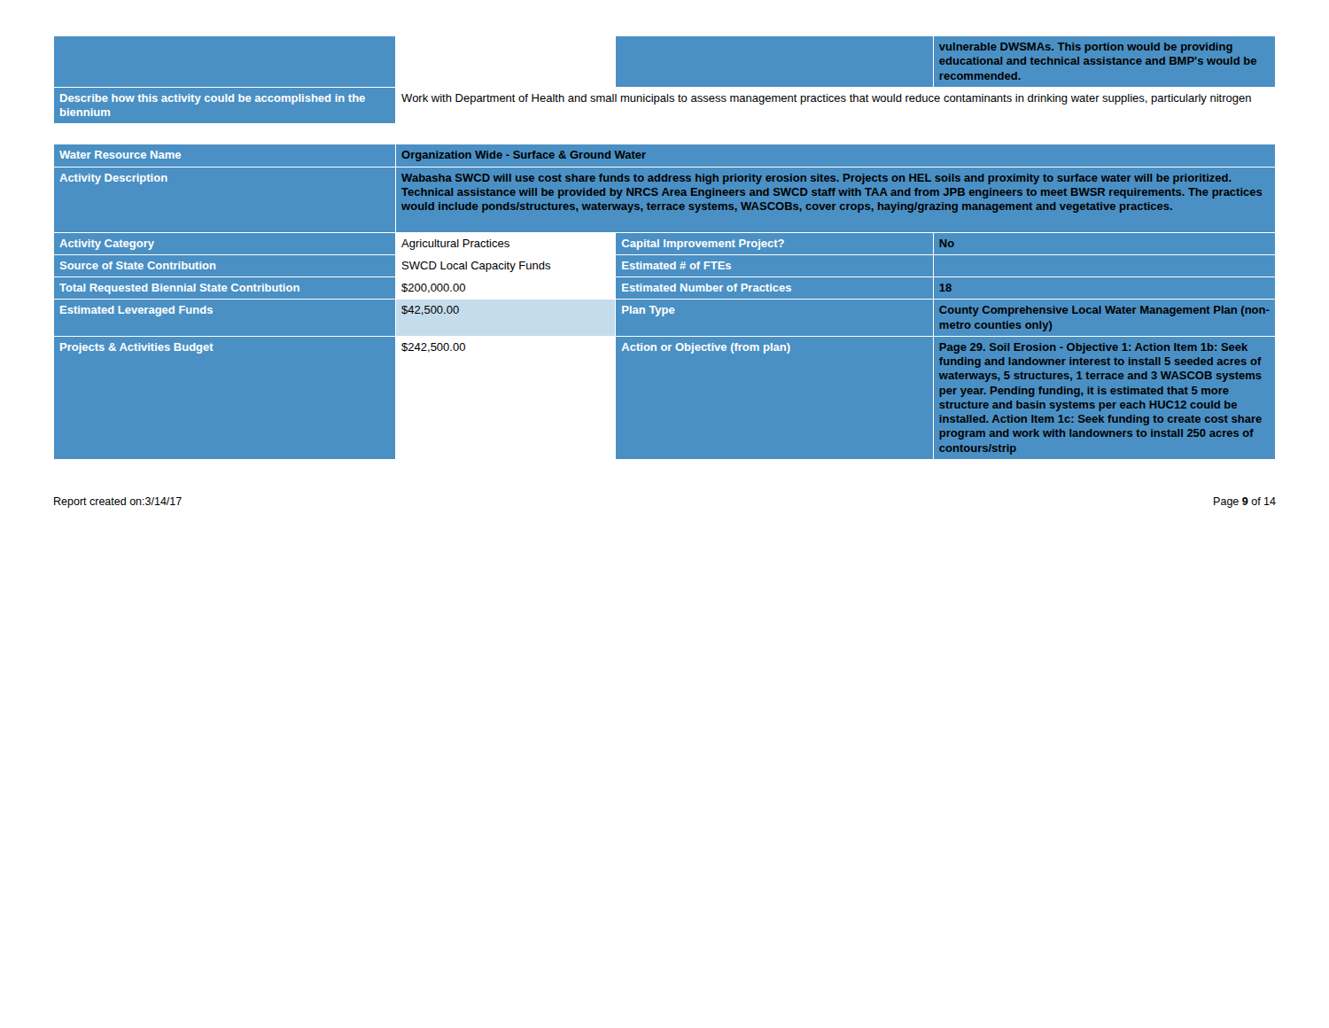| | | | vulnerable DWSMAs. This portion would be providing educational and technical assistance and BMP's would be recommended. |
| Describe how this activity could be accomplished in the biennium | Work with Department of Health and small municipals to assess management practices that would reduce contaminants in drinking water supplies, particularly nitrogen |
| Water Resource Name | Organization Wide - Surface & Ground Water |
| Activity Description | Wabasha SWCD will use cost share funds to address high priority erosion sites. Projects on HEL soils and proximity to surface water will be prioritized. Technical assistance will be provided by NRCS Area Engineers and SWCD staff with TAA and from JPB engineers to meet BWSR requirements. The practices would include ponds/structures, waterways, terrace systems, WASCOBs, cover crops, haying/grazing management and vegetative practices. |
| Activity Category | Agricultural Practices | Capital Improvement Project? | No |
| Source of State Contribution | SWCD Local Capacity Funds | Estimated # of FTEs | |
| Total Requested Biennial State Contribution | $200,000.00 | Estimated Number of Practices | 18 |
| Estimated Leveraged Funds | $42,500.00 | Plan Type | County Comprehensive Local Water Management Plan (non-metro counties only) |
| Projects & Activities Budget | $242,500.00 | Action or Objective (from plan) | Page 29. Soil Erosion - Objective 1: Action Item 1b: Seek funding and landowner interest to install 5 seeded acres of waterways, 5 structures, 1 terrace and 3 WASCOB systems per year. Pending funding, it is estimated that 5 more structure and basin systems per each HUC12 could be installed. Action Item 1c: Seek funding to create cost share program and work with landowners to install 250 acres of contours/strip |
Report created on:3/14/17
Page 9 of 14